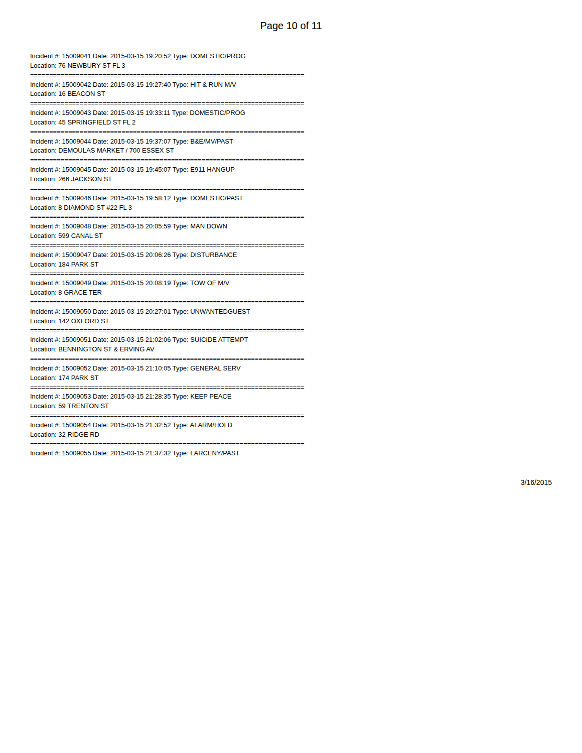Page 10 of 11
Incident #: 15009041 Date: 2015-03-15 19:20:52 Type: DOMESTIC/PROG
Location: 76 NEWBURY ST FL 3
========================================================================
Incident #: 15009042 Date: 2015-03-15 19:27:40 Type: HIT & RUN M/V
Location: 16 BEACON ST
========================================================================
Incident #: 15009043 Date: 2015-03-15 19:33:11 Type: DOMESTIC/PROG
Location: 45 SPRINGFIELD ST FL 2
========================================================================
Incident #: 15009044 Date: 2015-03-15 19:37:07 Type: B&E/MV/PAST
Location: DEMOULAS MARKET / 700 ESSEX ST
========================================================================
Incident #: 15009045 Date: 2015-03-15 19:45:07 Type: E911 HANGUP
Location: 266 JACKSON ST
========================================================================
Incident #: 15009046 Date: 2015-03-15 19:58:12 Type: DOMESTIC/PAST
Location: 8 DIAMOND ST #22 FL 3
========================================================================
Incident #: 15009048 Date: 2015-03-15 20:05:59 Type: MAN DOWN
Location: 599 CANAL ST
========================================================================
Incident #: 15009047 Date: 2015-03-15 20:06:26 Type: DISTURBANCE
Location: 184 PARK ST
========================================================================
Incident #: 15009049 Date: 2015-03-15 20:08:19 Type: TOW OF M/V
Location: 8 GRACE TER
========================================================================
Incident #: 15009050 Date: 2015-03-15 20:27:01 Type: UNWANTEDGUEST
Location: 142 OXFORD ST
========================================================================
Incident #: 15009051 Date: 2015-03-15 21:02:06 Type: SUICIDE ATTEMPT
Location: BENNINGTON ST & ERVING AV
========================================================================
Incident #: 15009052 Date: 2015-03-15 21:10:05 Type: GENERAL SERV
Location: 174 PARK ST
========================================================================
Incident #: 15009053 Date: 2015-03-15 21:28:35 Type: KEEP PEACE
Location: 59 TRENTON ST
========================================================================
Incident #: 15009054 Date: 2015-03-15 21:32:52 Type: ALARM/HOLD
Location: 32 RIDGE RD
========================================================================
Incident #: 15009055 Date: 2015-03-15 21:37:32 Type: LARCENY/PAST
3/16/2015